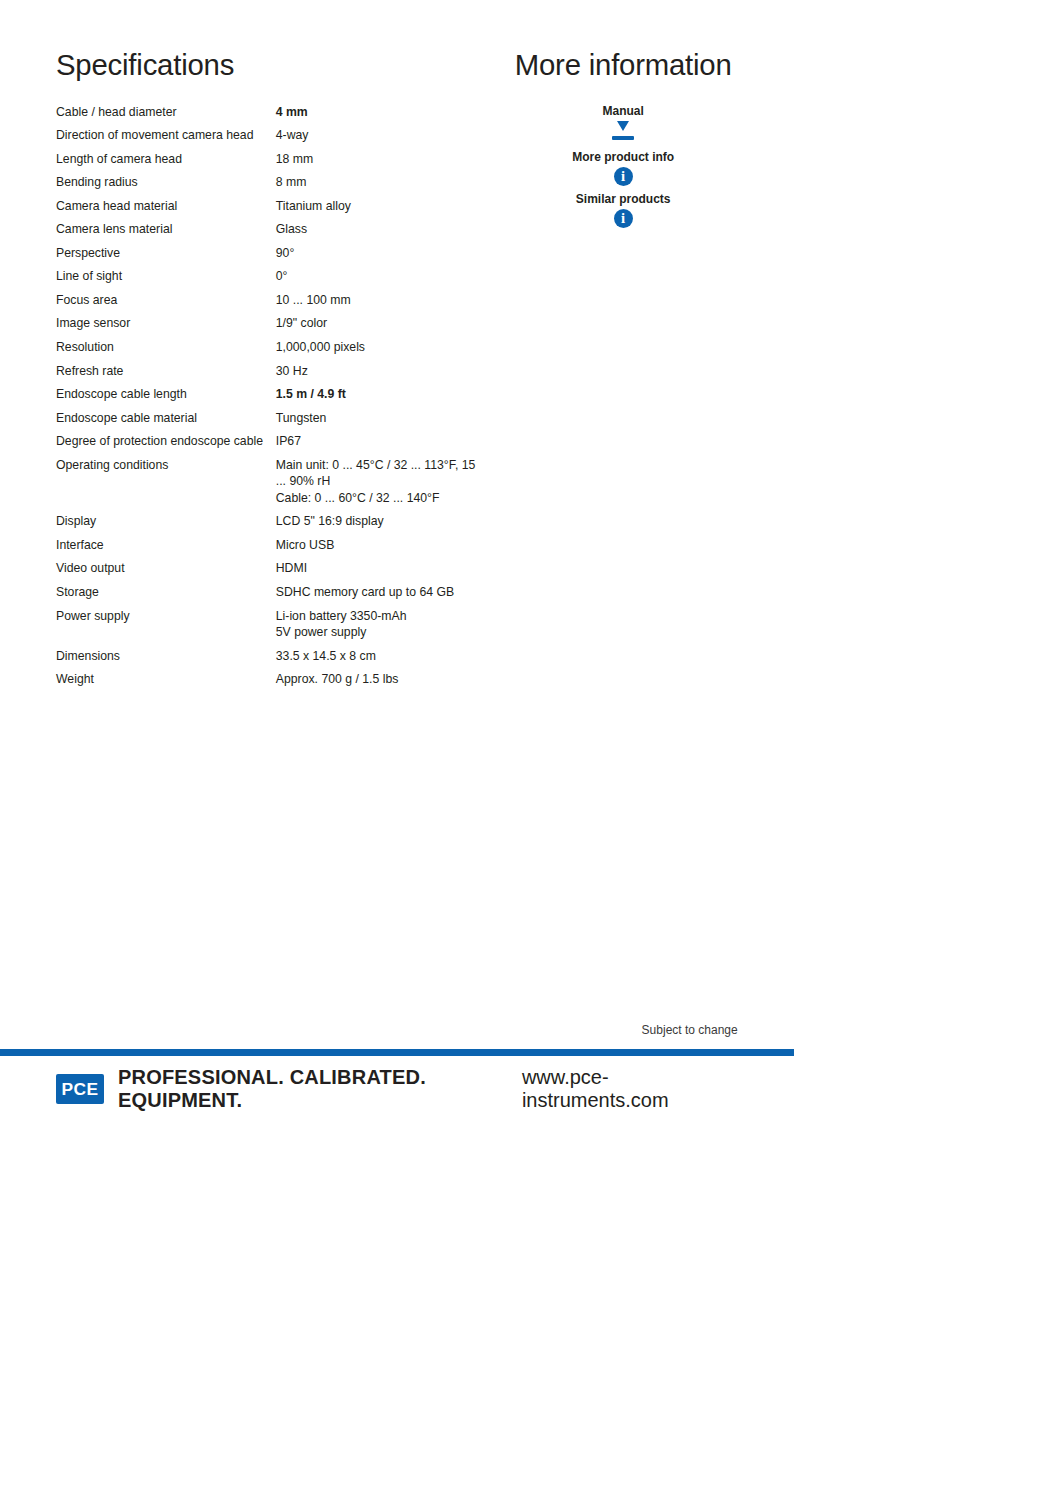Specifications
| Cable / head diameter | 4 mm |
| Direction of movement camera head | 4-way |
| Length of camera head | 18 mm |
| Bending radius | 8 mm |
| Camera head material | Titanium alloy |
| Camera lens material | Glass |
| Perspective | 90° |
| Line of sight | 0° |
| Focus area | 10 ... 100 mm |
| Image sensor | 1/9" color |
| Resolution | 1,000,000 pixels |
| Refresh rate | 30 Hz |
| Endoscope cable length | 1.5 m / 4.9 ft |
| Endoscope cable material | Tungsten |
| Degree of protection endoscope cable | IP67 |
| Operating conditions | Main unit: 0 ... 45°C / 32 ... 113°F, 15 ... 90% rH Cable: 0 ... 60°C / 32 ... 140°F |
| Display | LCD 5" 16:9 display |
| Interface | Micro USB |
| Video output | HDMI |
| Storage | SDHC memory card up to 64 GB |
| Power supply | Li-ion battery 3350-mAh 5V power supply |
| Dimensions | 33.5 x 14.5 x 8 cm |
| Weight | Approx. 700 g / 1.5 lbs |
More information
Manual
More product info
i
Similar products
i
Subject to change
PCE
PROFESSIONAL. CALIBRATED. EQUIPMENT.
www.pce-instruments.com